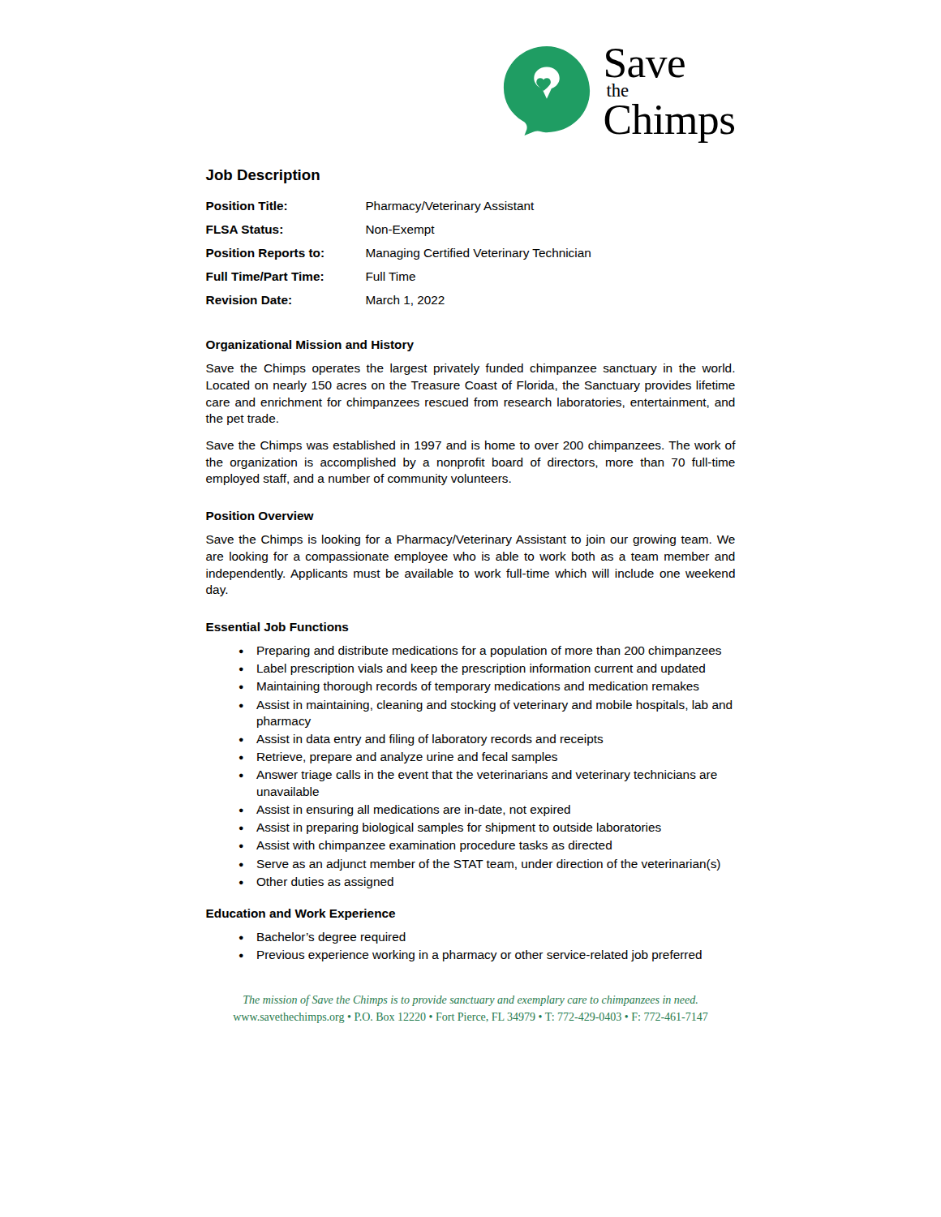Save
the
Chimps
Job Description
| Position Title: | Pharmacy/Veterinary Assistant |
| FLSA Status: | Non-Exempt |
| Position Reports to: | Managing Certified Veterinary Technician |
| Full Time/Part Time: | Full Time |
| Revision Date: | March 1, 2022 |
Organizational Mission and History
Save the Chimps operates the largest privately funded chimpanzee sanctuary in the world. Located on nearly 150 acres on the Treasure Coast of Florida, the Sanctuary provides lifetime care and enrichment for chimpanzees rescued from research laboratories, entertainment, and the pet trade.
Save the Chimps was established in 1997 and is home to over 200 chimpanzees. The work of the organization is accomplished by a nonprofit board of directors, more than 70 full-time employed staff, and a number of community volunteers.
Position Overview
Save the Chimps is looking for a Pharmacy/Veterinary Assistant to join our growing team. We are looking for a compassionate employee who is able to work both as a team member and independently. Applicants must be available to work full-time which will include one weekend day.
Essential Job Functions
Preparing and distribute medications for a population of more than 200 chimpanzees
Label prescription vials and keep the prescription information current and updated
Maintaining thorough records of temporary medications and medication remakes
Assist in maintaining, cleaning and stocking of veterinary and mobile hospitals, lab and pharmacy
Assist in data entry and filing of laboratory records and receipts
Retrieve, prepare and analyze urine and fecal samples
Answer triage calls in the event that the veterinarians and veterinary technicians are unavailable
Assist in ensuring all medications are in-date, not expired
Assist in preparing biological samples for shipment to outside laboratories
Assist with chimpanzee examination procedure tasks as directed
Serve as an adjunct member of the STAT team, under direction of the veterinarian(s)
Other duties as assigned
Education and Work Experience
Bachelor’s degree required
Previous experience working in a pharmacy or other service-related job preferred
The mission of Save the Chimps is to provide sanctuary and exemplary care to chimpanzees in need.
www.savethechimps.org • P.O. Box 12220 • Fort Pierce, FL 34979 • T: 772-429-0403 • F: 772-461-7147